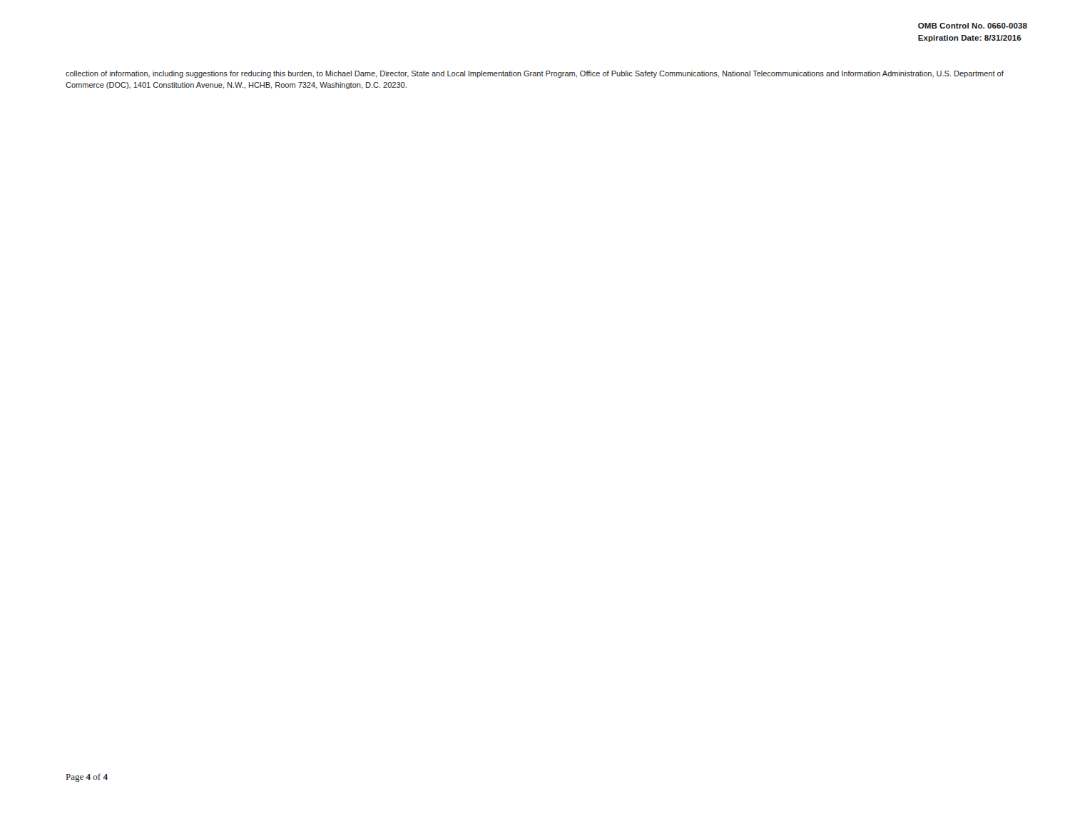OMB Control No. 0660-0038
Expiration Date: 8/31/2016
collection of information, including suggestions for reducing this burden, to Michael Dame, Director, State and Local Implementation Grant Program, Office of Public Safety Communications, National Telecommunications and Information Administration, U.S. Department of Commerce (DOC), 1401 Constitution Avenue, N.W., HCHB, Room 7324, Washington, D.C. 20230.
Page 4 of 4